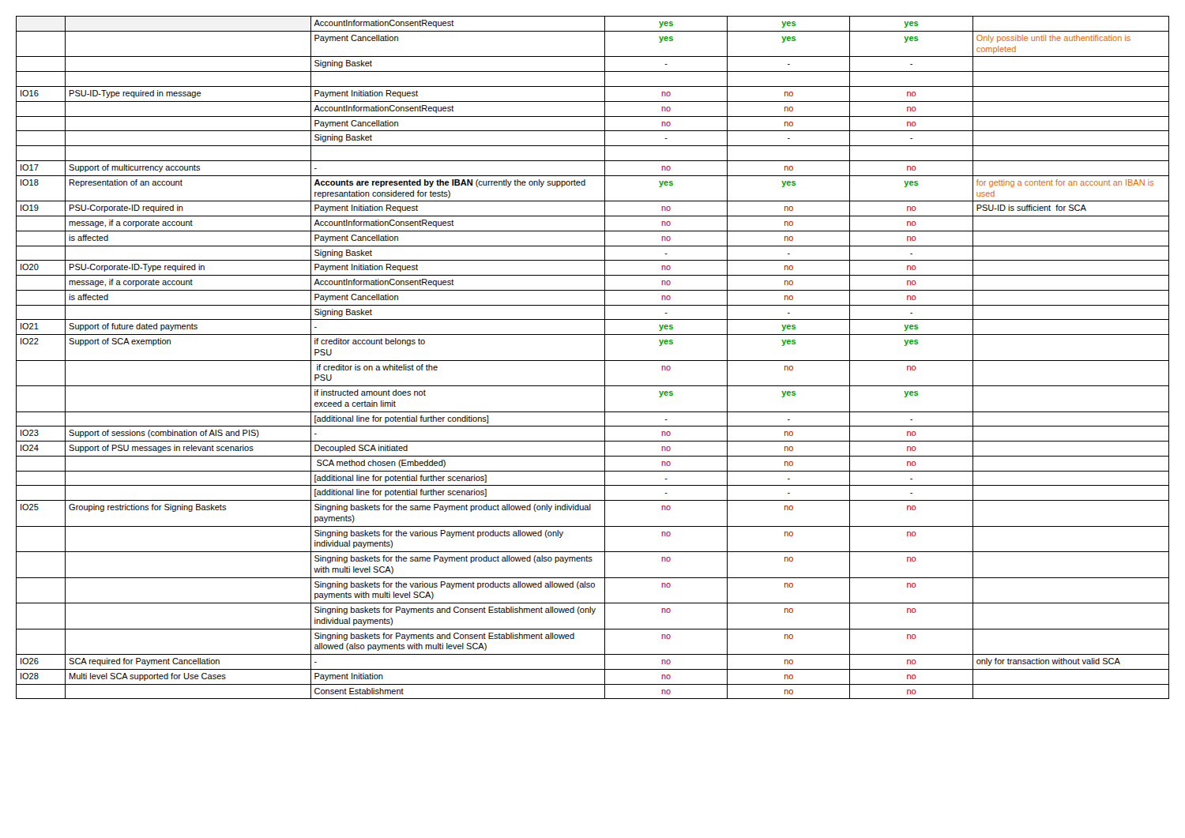| | | AccountInformationConsentRequest | yes | yes | yes | |
| | | Payment Cancellation | yes | yes | yes | Only possible until the authentification is completed |
| | | Signing Basket | - | - | - | |
| IO16 | PSU-ID-Type required in message | Payment Initiation Request | no | no | no | |
| | | AccountInformationConsentRequest | no | no | no | |
| | | Payment Cancellation | no | no | no | |
| | | Signing Basket | - | - | - | |
| IO17 | Support of multicurrency accounts | - | no | no | no | |
| IO18 | Representation of an account | Accounts are represented by the IBAN (currently the only supported represantation considered for tests) | yes | yes | yes | for getting a content for an account an IBAN is used |
| IO19 | PSU-Corporate-ID required in | Payment Initiation Request | no | no | no | PSU-ID is sufficient for SCA |
| | message, if a corporate account | AccountInformationConsentRequest | no | no | no | |
| | is affected | Payment Cancellation | no | no | no | |
| | | Signing Basket | - | - | - | |
| IO20 | PSU-Corporate-ID-Type required in | Payment Initiation Request | no | no | no | |
| | message, if a corporate account | AccountInformationConsentRequest | no | no | no | |
| | is affected | Payment Cancellation | no | no | no | |
| | | Signing Basket | - | - | - | |
| IO21 | Support of future dated payments | - | yes | yes | yes | |
| IO22 | Support of SCA exemption | if creditor account belongs to PSU | yes | yes | yes | |
| | | if creditor is on a whitelist of the PSU | no | no | no | |
| | | if instructed amount does not exceed a certain limit | yes | yes | yes | |
| | | [additional line for potential further conditions] | - | - | - | |
| IO23 | Support of sessions (combination of AIS and PIS) | - | no | no | no | |
| IO24 | Support of PSU messages in relevant scenarios | Decoupled SCA initiated | no | no | no | |
| | | SCA method chosen (Embedded) | no | no | no | |
| | | [additional line for potential further scenarios] | - | - | - | |
| | | [additional line for potential further scenarios] | - | - | - | |
| IO25 | Grouping restrictions for Signing Baskets | Singning baskets for the same Payment product allowed (only individual payments) | no | no | no | |
| | | Singning baskets for the various Payment products allowed (only individual payments) | no | no | no | |
| | | Singning baskets for the same Payment product allowed (also payments with multi level SCA) | no | no | no | |
| | | Singning baskets for the various Payment products allowed allowed (also payments with multi level SCA) | no | no | no | |
| | | Singning baskets for Payments and Consent Establishment allowed (only individual payments) | no | no | no | |
| | | Singning baskets for Payments and Consent Establishment allowed allowed (also payments with multi level SCA) | no | no | no | |
| IO26 | SCA required for Payment Cancellation | - | no | no | no | only for transaction without valid SCA |
| IO28 | Multi level SCA supported for Use Cases | Payment Initiation | no | no | no | |
| | | Consent Establishment | no | no | no | |